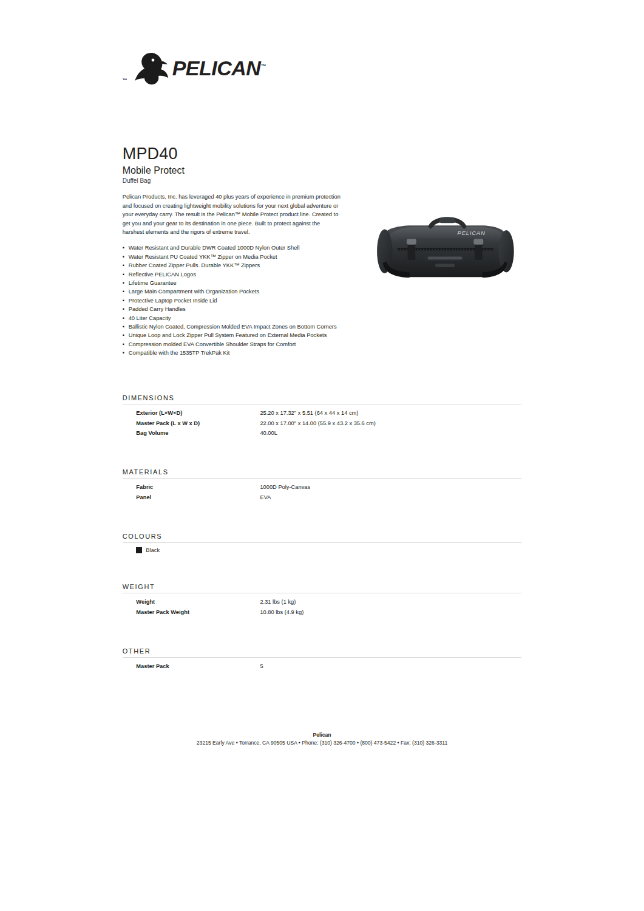™ PELICAN™
MPD40
Mobile Protect
Duffel Bag
Pelican Products, Inc. has leveraged 40 plus years of experience in premium protection and focused on creating lightweight mobility solutions for your next global adventure or your everyday carry. The result is the Pelican™ Mobile Protect product line. Created to get you and your gear to its destination in one piece. Built to protect against the harshest elements and the rigors of extreme travel.
Water Resistant and Durable DWR Coated 1000D Nylon Outer Shell
Water Resistant PU Coated YKK™ Zipper on Media Pocket
Rubber Coated Zipper Pulls. Durable YKK™ Zippers
Reflective PELICAN Logos
Lifetime Guarantee
Large Main Compartment with Organization Pockets
Protective Laptop Pocket Inside Lid
Padded Carry Handles
40 Liter Capacity
Ballistic Nylon Coated, Compression Molded EVA Impact Zones on Bottom Corners
Unique Loop and Lock Zipper Pull System Featured on External Media Pockets
Compression molded EVA Convertible Shoulder Straps for Comfort
Compatible with the 1535TP TrekPak Kit
PELICAN
Dimensions
| Exterior (L×W×D) | 25.20 x 17.32" x 5.51 (64 x 44 x 14 cm) |
| Master Pack (L x W x D) | 22.00 x 17.00" x 14.00 (55.9 x 43.2 x 35.6 cm) |
| Bag Volume | 40.00L |
Materials
| Fabric | 1000D Poly-Canvas |
| Panel | EVA |
Colours
Black
Weight
| Weight | 2.31 lbs (1 kg) |
| Master Pack Weight | 10.80 lbs (4.9 kg) |
Other
| Master Pack | 5 |
Pelican
23215 Early Ave • Torrance, CA 90505 USA • Phone: (310) 326-4700 • (800) 473-5422 • Fax: (310) 326-3311